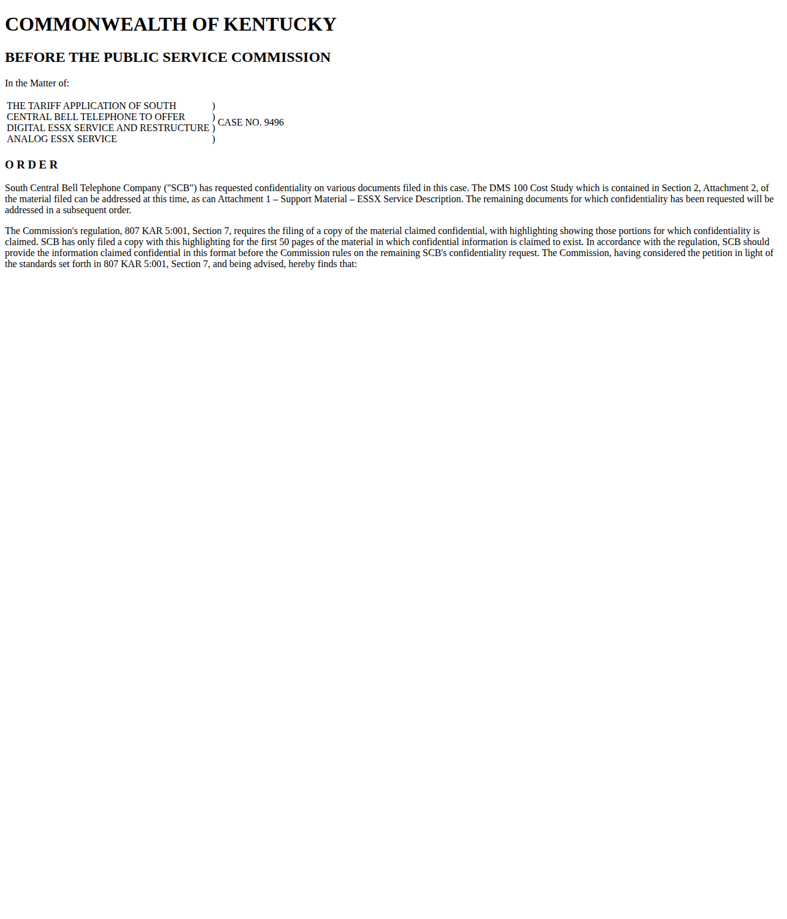COMMONWEALTH OF KENTUCKY
BEFORE THE PUBLIC SERVICE COMMISSION
In the Matter of:
| THE TARIFF APPLICATION OF SOUTH CENTRAL BELL TELEPHONE TO OFFER DIGITAL ESSX SERVICE AND RESTRUCTURE ANALOG ESSX SERVICE | ) ) ) ) | CASE NO. 9496 |
O R D E R
South Central Bell Telephone Company ("SCB") has requested confidentiality on various documents filed in this case. The DMS 100 Cost Study which is contained in Section 2, Attachment 2, of the material filed can be addressed at this time, as can Attachment 1 – Support Material – ESSX Service Description. The remaining documents for which confidentiality has been requested will be addressed in a subsequent order.
The Commission's regulation, 807 KAR 5:001, Section 7, requires the filing of a copy of the material claimed confidential, with highlighting showing those portions for which confidentiality is claimed. SCB has only filed a copy with this highlighting for the first 50 pages of the material in which confidential information is claimed to exist. In accordance with the regulation, SCB should provide the information claimed confidential in this format before the Commission rules on the remaining SCB's confidentiality request. The Commission, having considered the petition in light of the standards set forth in 807 KAR 5:001, Section 7, and being advised, hereby finds that: